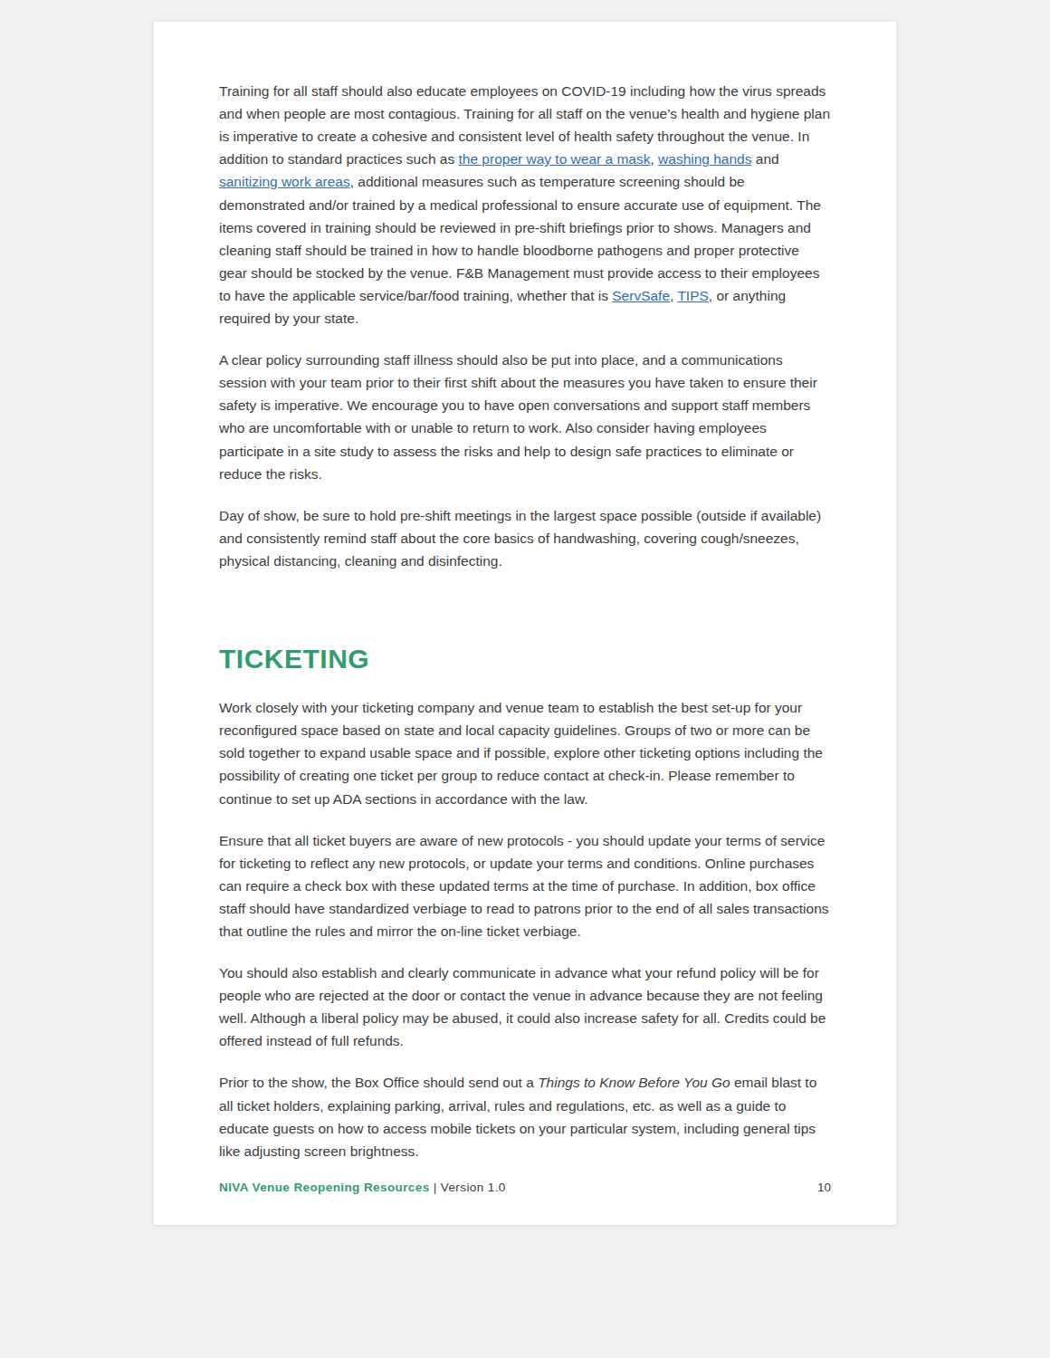Training for all staff should also educate employees on COVID-19 including how the virus spreads and when people are most contagious. Training for all staff on the venue’s health and hygiene plan is imperative to create a cohesive and consistent level of health safety throughout the venue. In addition to standard practices such as the proper way to wear a mask, washing hands and sanitizing work areas, additional measures such as temperature screening should be demonstrated and/or trained by a medical professional to ensure accurate use of equipment. The items covered in training should be reviewed in pre-shift briefings prior to shows. Managers and cleaning staff should be trained in how to handle bloodborne pathogens and proper protective gear should be stocked by the venue. F&B Management must provide access to their employees to have the applicable service/bar/food training, whether that is ServSafe, TIPS, or anything required by your state.
A clear policy surrounding staff illness should also be put into place, and a communications session with your team prior to their first shift about the measures you have taken to ensure their safety is imperative. We encourage you to have open conversations and support staff members who are uncomfortable with or unable to return to work. Also consider having employees participate in a site study to assess the risks and help to design safe practices to eliminate or reduce the risks.
Day of show, be sure to hold pre-shift meetings in the largest space possible (outside if available) and consistently remind staff about the core basics of handwashing, covering cough/sneezes, physical distancing, cleaning and disinfecting.
Ticketing
Work closely with your ticketing company and venue team to establish the best set-up for your reconfigured space based on state and local capacity guidelines. Groups of two or more can be sold together to expand usable space and if possible, explore other ticketing options including the possibility of creating one ticket per group to reduce contact at check-in. Please remember to continue to set up ADA sections in accordance with the law.
Ensure that all ticket buyers are aware of new protocols - you should update your terms of service for ticketing to reflect any new protocols, or update your terms and conditions. Online purchases can require a check box with these updated terms at the time of purchase. In addition, box office staff should have standardized verbiage to read to patrons prior to the end of all sales transactions that outline the rules and mirror the on-line ticket verbiage.
You should also establish and clearly communicate in advance what your refund policy will be for people who are rejected at the door or contact the venue in advance because they are not feeling well. Although a liberal policy may be abused, it could also increase safety for all. Credits could be offered instead of full refunds.
Prior to the show, the Box Office should send out a Things to Know Before You Go email blast to all ticket holders, explaining parking, arrival, rules and regulations, etc. as well as a guide to educate guests on how to access mobile tickets on your particular system, including general tips like adjusting screen brightness.
NIVA Venue Reopening Resources | Version 1.0
10